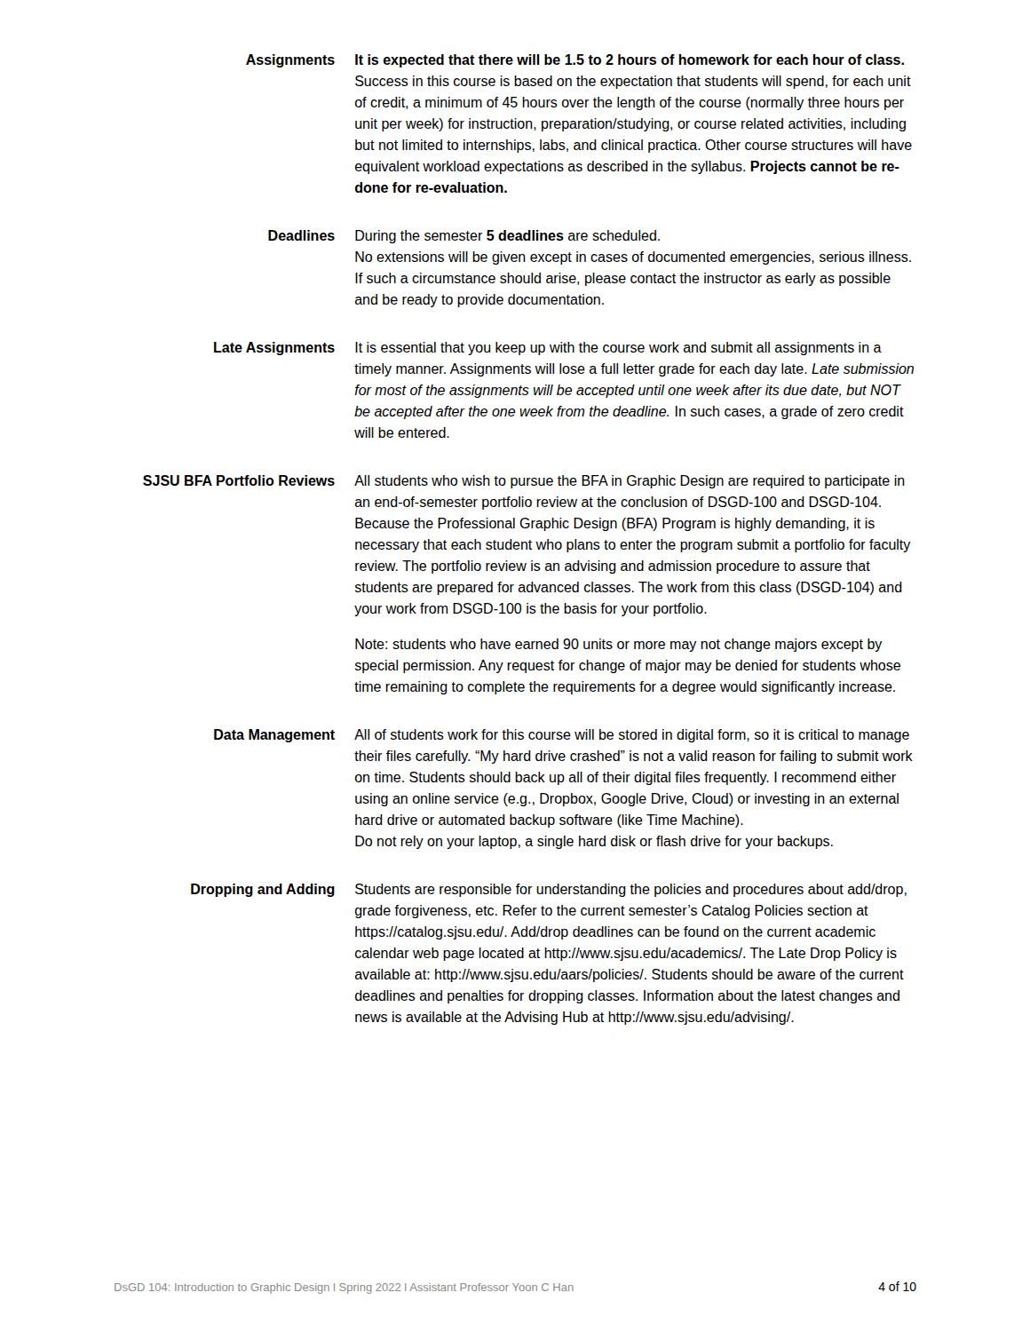Assignments
It is expected that there will be 1.5 to 2 hours of homework for each hour of class. Success in this course is based on the expectation that students will spend, for each unit of credit, a minimum of 45 hours over the length of the course (normally three hours per unit per week) for instruction, preparation/studying, or course related activities, including but not limited to internships, labs, and clinical practica. Other course structures will have equivalent workload expectations as described in the syllabus. Projects cannot be re-done for re-evaluation.
Deadlines
During the semester 5 deadlines are scheduled.
No extensions will be given except in cases of documented emergencies, serious illness. If such a circumstance should arise, please contact the instructor as early as possible and be ready to provide documentation.
Late Assignments
It is essential that you keep up with the course work and submit all assignments in a timely manner. Assignments will lose a full letter grade for each day late. Late submission for most of the assignments will be accepted until one week after its due date, but NOT be accepted after the one week from the deadline. In such cases, a grade of zero credit will be entered.
SJSU BFA Portfolio Reviews
All students who wish to pursue the BFA in Graphic Design are required to participate in an end-of-semester portfolio review at the conclusion of DSGD-100 and DSGD-104. Because the Professional Graphic Design (BFA) Program is highly demanding, it is necessary that each student who plans to enter the program submit a portfolio for faculty review. The portfolio review is an advising and admission procedure to assure that students are prepared for advanced classes. The work from this class (DSGD-104) and your work from DSGD-100 is the basis for your portfolio.
Note: students who have earned 90 units or more may not change majors except by special permission. Any request for change of major may be denied for students whose time remaining to complete the requirements for a degree would significantly increase.
Data Management
All of students work for this course will be stored in digital form, so it is critical to manage their files carefully. “My hard drive crashed” is not a valid reason for failing to submit work on time. Students should back up all of their digital files frequently. I recommend either using an online service (e.g., Dropbox, Google Drive, Cloud) or investing in an external hard drive or automated backup software (like Time Machine).
Do not rely on your laptop, a single hard disk or flash drive for your backups.
Dropping and Adding
Students are responsible for understanding the policies and procedures about add/drop, grade forgiveness, etc. Refer to the current semester’s Catalog Policies section at https://catalog.sjsu.edu/. Add/drop deadlines can be found on the current academic calendar web page located at http://www.sjsu.edu/academics/. The Late Drop Policy is available at: http://www.sjsu.edu/aars/policies/. Students should be aware of the current deadlines and penalties for dropping classes. Information about the latest changes and news is available at the Advising Hub at http://www.sjsu.edu/advising/.
DsGD 104: Introduction to Graphic Design l Spring 2022 l Assistant Professor Yoon C Han
4 of 10